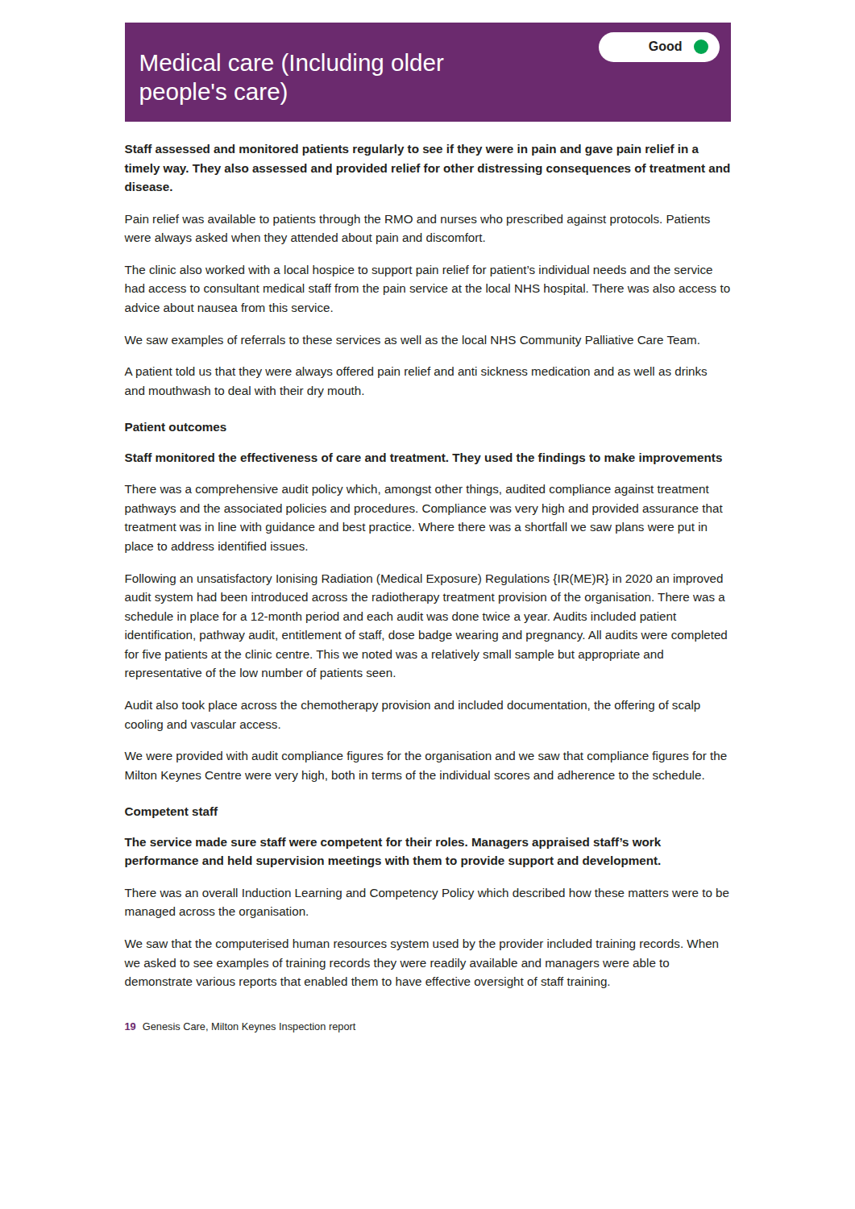Good
Medical care (Including older people's care)
Staff assessed and monitored patients regularly to see if they were in pain and gave pain relief in a timely way. They also assessed and provided relief for other distressing consequences of treatment and disease.
Pain relief was available to patients through the RMO and nurses who prescribed against protocols. Patients were always asked when they attended about pain and discomfort.
The clinic also worked with a local hospice to support pain relief for patient’s individual needs and the service had access to consultant medical staff from the pain service at the local NHS hospital. There was also access to advice about nausea from this service.
We saw examples of referrals to these services as well as the local NHS Community Palliative Care Team.
A patient told us that they were always offered pain relief and anti sickness medication and as well as drinks and mouthwash to deal with their dry mouth.
Patient outcomes
Staff monitored the effectiveness of care and treatment. They used the findings to make improvements
There was a comprehensive audit policy which, amongst other things, audited compliance against treatment pathways and the associated policies and procedures. Compliance was very high and provided assurance that treatment was in line with guidance and best practice. Where there was a shortfall we saw plans were put in place to address identified issues.
Following an unsatisfactory Ionising Radiation (Medical Exposure) Regulations {IR(ME)R} in 2020 an improved audit system had been introduced across the radiotherapy treatment provision of the organisation. There was a schedule in place for a 12-month period and each audit was done twice a year. Audits included patient identification, pathway audit, entitlement of staff, dose badge wearing and pregnancy. All audits were completed for five patients at the clinic centre. This we noted was a relatively small sample but appropriate and representative of the low number of patients seen.
Audit also took place across the chemotherapy provision and included documentation, the offering of scalp cooling and vascular access.
We were provided with audit compliance figures for the organisation and we saw that compliance figures for the Milton Keynes Centre were very high, both in terms of the individual scores and adherence to the schedule.
Competent staff
The service made sure staff were competent for their roles. Managers appraised staff’s work performance and held supervision meetings with them to provide support and development.
There was an overall Induction Learning and Competency Policy which described how these matters were to be managed across the organisation.
We saw that the computerised human resources system used by the provider included training records. When we asked to see examples of training records they were readily available and managers were able to demonstrate various reports that enabled them to have effective oversight of staff training.
19 Genesis Care, Milton Keynes Inspection report